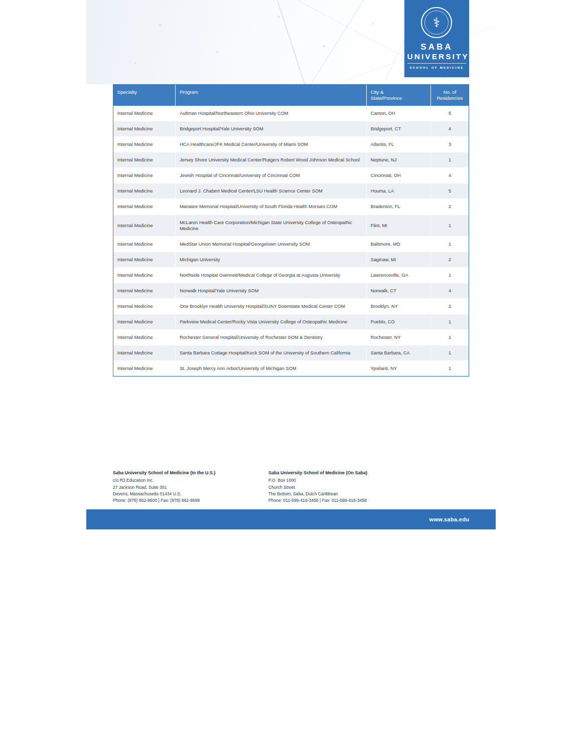SABAUNIVERSITY
SCHOOL OF MEDICINE
| Specialty | Program | City & State/Province | No. of Residencies |
| --- | --- | --- | --- |
| Internal Medicine | Aultman Hospital/Northeastern Ohio University COM | Canton, OH | 5 |
| Internal Medicine | Bridgeport Hospital/Yale University SOM | Bridgeport, CT | 4 |
| Internal Medicine | HCA Healthcare/JFK Medical Center/University of Miami SOM | Atlantis, FL | 3 |
| Internal Medicine | Jersey Shore University Medical Center/Rutgers Robert Wood Johnson Medical School | Neptune, NJ | 1 |
| Internal Medicine | Jewish Hospital of Cincinnati/University of Cincinnati COM | Cincinnati, OH | 4 |
| Internal Medicine | Leonard J. Chabert Medical Center/LSU Health Science Center SOM | Houma, LA | 5 |
| Internal Medicine | Manatee Memorial Hospital/University of South Florida Health Morsani COM | Bradenton, FL | 2 |
| Internal Medicine | McLaren Health Care Corporation/Michigan State University College of Osteopathic Medicine | Flint, MI | 1 |
| Internal Medicine | MedStar Union Memorial Hospital/Georgetown University SOM | Baltimore, MD | 1 |
| Internal Medicine | Michigan University | Saginaw, MI | 2 |
| Internal Medicine | Northside Hospital Gwinnett/Medical College of Georgia at Augusta University | Lawrenceville, GA | 1 |
| Internal Medicine | Norwalk Hospital/Yale University SOM | Norwalk, CT | 4 |
| Internal Medicine | One Brooklyn Health University Hospital/SUNY Downstate Medical Center COM | Brooklyn, NY | 2 |
| Internal Medicine | Parkview Medical Center/Rocky Vista University College of Osteopathic Medicine | Pueblo, CO | 1 |
| Internal Medicine | Rochester General Hospital/University of Rochester SOM & Dentistry | Rochester, NY | 1 |
| Internal Medicine | Santa Barbara Cottage Hospital/Keck SOM of the University of Southern California | Santa Barbara, CA | 1 |
| Internal Medicine | St. Joseph Mercy Ann Arbor/University of Michigan SOM | Ypsilanti, NY | 1 |
Saba University School of Medicine (In the U.S.) c/o R3 Education Inc.
27 Jackson Road, Suite 301
Devens, Massachusetts 01434 U.S.
Phone: (978) 862-9600 | Fax: (978) 862-9699
Saba University School of Medicine (On Saba) P.O. Box 1000
Church Street
The Bottom, Saba, Dutch Caribbean
Phone: 011-599-416-3456 | Fax: 011-599-416-3458
www.saba.edu